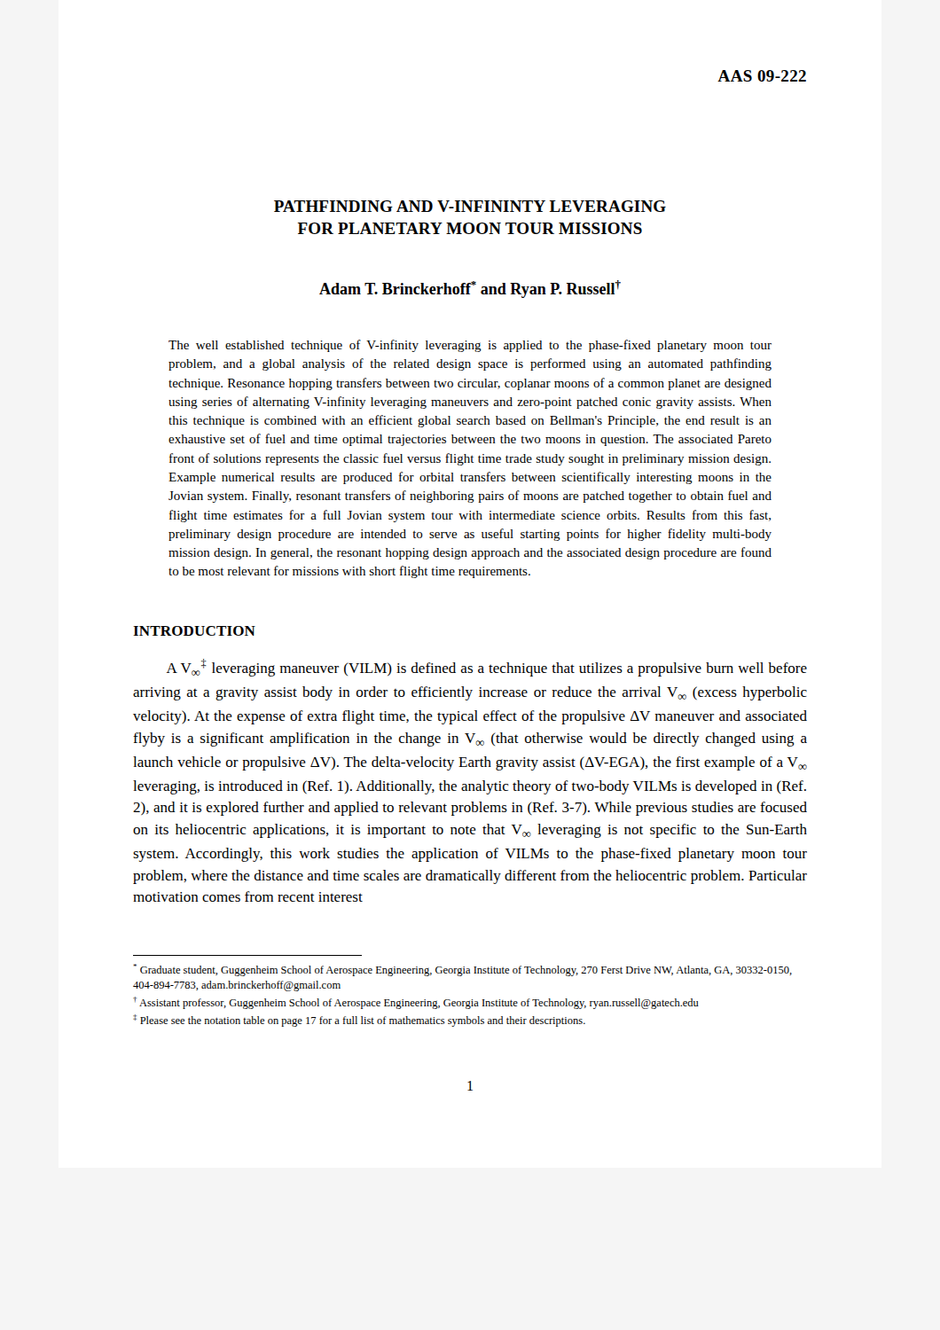AAS 09-222
Pathfinding and V-Infininty Leveraging
for Planetary Moon Tour Missions
Adam T. Brinckerhoff* and Ryan P. Russell†
The well established technique of V-infinity leveraging is applied to the phase-fixed planetary moon tour problem, and a global analysis of the related design space is performed using an automated pathfinding technique. Resonance hopping transfers between two circular, coplanar moons of a common planet are designed using series of alternating V-infinity leveraging maneuvers and zero-point patched conic gravity assists. When this technique is combined with an efficient global search based on Bellman's Principle, the end result is an exhaustive set of fuel and time optimal trajectories between the two moons in question. The associated Pareto front of solutions represents the classic fuel versus flight time trade study sought in preliminary mission design. Example numerical results are produced for orbital transfers between scientifically interesting moons in the Jovian system. Finally, resonant transfers of neighboring pairs of moons are patched together to obtain fuel and flight time estimates for a full Jovian system tour with intermediate science orbits. Results from this fast, preliminary design procedure are intended to serve as useful starting points for higher fidelity multi-body mission design. In general, the resonant hopping design approach and the associated design procedure are found to be most relevant for missions with short flight time requirements.
INTRODUCTION
A V∞‡ leveraging maneuver (VILM) is defined as a technique that utilizes a propulsive burn well before arriving at a gravity assist body in order to efficiently increase or reduce the arrival V∞ (excess hyperbolic velocity). At the expense of extra flight time, the typical effect of the propulsive ΔV maneuver and associated flyby is a significant amplification in the change in V∞ (that otherwise would be directly changed using a launch vehicle or propulsive ΔV). The delta-velocity Earth gravity assist (ΔV-EGA), the first example of a V∞ leveraging, is introduced in (Ref. 1). Additionally, the analytic theory of two-body VILMs is developed in (Ref. 2), and it is explored further and applied to relevant problems in (Ref. 3-7). While previous studies are focused on its heliocentric applications, it is important to note that V∞ leveraging is not specific to the Sun-Earth system. Accordingly, this work studies the application of VILMs to the phase-fixed planetary moon tour problem, where the distance and time scales are dramatically different from the heliocentric problem. Particular motivation comes from recent interest
* Graduate student, Guggenheim School of Aerospace Engineering, Georgia Institute of Technology, 270 Ferst Drive NW, Atlanta, GA, 30332-0150, 404-894-7783, adam.brinckerhoff@gmail.com
† Assistant professor, Guggenheim School of Aerospace Engineering, Georgia Institute of Technology, ryan.russell@gatech.edu
‡ Please see the notation table on page 17 for a full list of mathematics symbols and their descriptions.
1